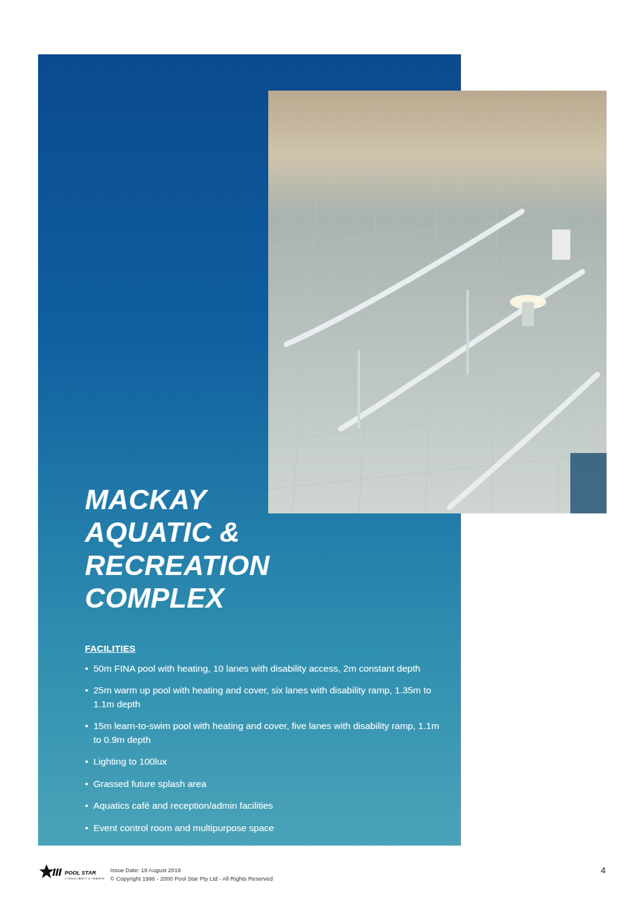MACKAY
AQUATIC &
RECREATION
COMPLEX
FACILITIES
50m FINA pool with heating, 10 lanes with disability access, 2m constant depth
25m warm up pool with heating and cover, six lanes with disability ramp, 1.35m to 1.1m depth
15m learn-to-swim pool with heating and cover, five lanes with disability ramp, 1.1m to 0.9m depth
Lighting to 100lux
Grassed future splash area
Aquatics café and reception/admin facilities
Event control room and multipurpose space
POOL STAR CONSULTANCY & TRAINING
Issue Date: 19 August 2019
© Copyright 1996 - 2000 Pool Star Pty Ltd - All Rights Reserved
4